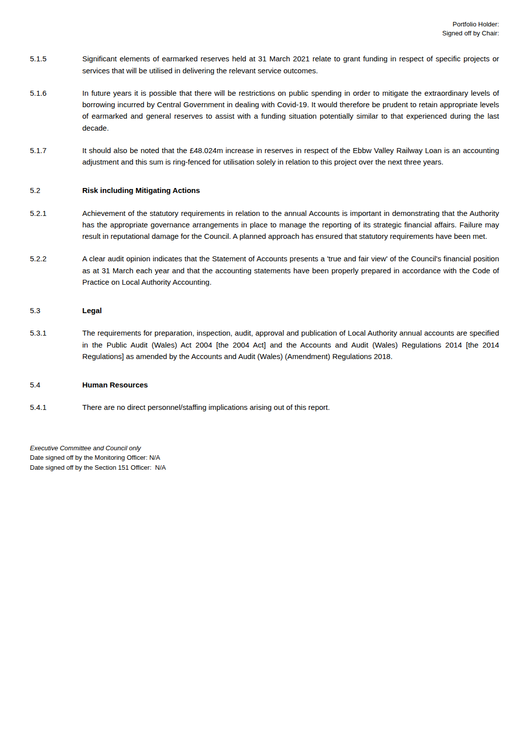Portfolio Holder:
Signed off by Chair:
5.1.5
Significant elements of earmarked reserves held at 31 March 2021 relate to grant funding in respect of specific projects or services that will be utilised in delivering the relevant service outcomes.
5.1.6
In future years it is possible that there will be restrictions on public spending in order to mitigate the extraordinary levels of borrowing incurred by Central Government in dealing with Covid-19. It would therefore be prudent to retain appropriate levels of earmarked and general reserves to assist with a funding situation potentially similar to that experienced during the last decade.
5.1.7
It should also be noted that the £48.024m increase in reserves in respect of the Ebbw Valley Railway Loan is an accounting adjustment and this sum is ring-fenced for utilisation solely in relation to this project over the next three years.
5.2
Risk including Mitigating Actions
5.2.1
Achievement of the statutory requirements in relation to the annual Accounts is important in demonstrating that the Authority has the appropriate governance arrangements in place to manage the reporting of its strategic financial affairs. Failure may result in reputational damage for the Council. A planned approach has ensured that statutory requirements have been met.
5.2.2
A clear audit opinion indicates that the Statement of Accounts presents a 'true and fair view' of the Council's financial position as at 31 March each year and that the accounting statements have been properly prepared in accordance with the Code of Practice on Local Authority Accounting.
5.3
Legal
5.3.1
The requirements for preparation, inspection, audit, approval and publication of Local Authority annual accounts are specified in the Public Audit (Wales) Act 2004 [the 2004 Act] and the Accounts and Audit (Wales) Regulations 2014 [the 2014 Regulations] as amended by the Accounts and Audit (Wales) (Amendment) Regulations 2018.
5.4
Human Resources
5.4.1
There are no direct personnel/staffing implications arising out of this report.
Executive Committee and Council only
Date signed off by the Monitoring Officer: N/A
Date signed off by the Section 151 Officer: N/A